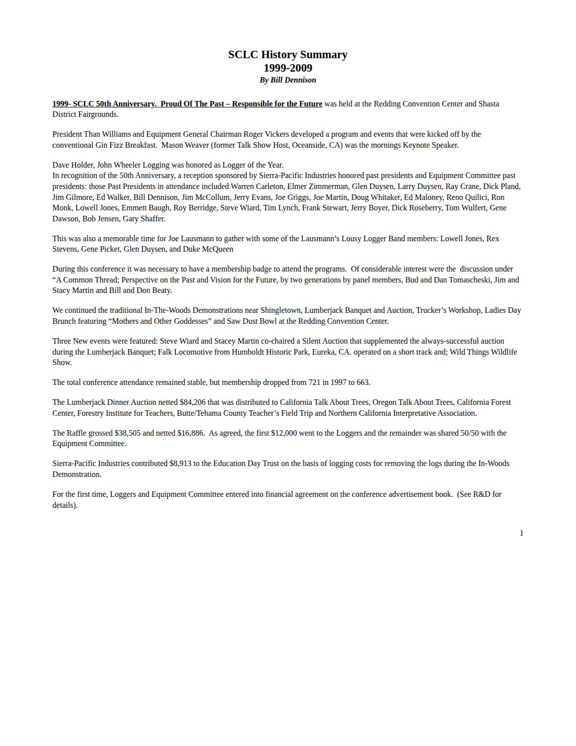SCLC History Summary
1999-2009
By Bill Dennison
1999- SCLC 50th Anniversary. Proud Of The Past – Responsible for the Future was held at the Redding Convention Center and Shasta District Fairgrounds.
President Than Williams and Equipment General Chairman Roger Vickers developed a program and events that were kicked off by the conventional Gin Fizz Breakfast. Mason Weaver (former Talk Show Host, Oceanside, CA) was the mornings Keynote Speaker.
Dave Holder, John Wheeler Logging was honored as Logger of the Year.
In recognition of the 50th Anniversary, a reception sponsored by Sierra-Pacific Industries honored past presidents and Equipment Committee past presidents: those Past Presidents in attendance included Warren Carleton, Elmer Zimmerman, Glen Duysen, Larry Duysen, Ray Crane, Dick Pland, Jim Gilmore, Ed Walker, Bill Dennison, Jim McCollum, Jerry Evans, Joe Griggs, Joe Martin, Doug Whitaker, Ed Maloney, Reno Quilici, Ron Monk, Lowell Jones, Emmett Baugh, Roy Berridge, Steve Wiard, Tim Lynch, Frank Stewart, Jerry Boyer, Dick Roseberry, Tom Wulfert, Gene Dawson, Bob Jensen, Gary Shaffer.
This was also a memorable time for Joe Lausmann to gather with some of the Lausmann’s Lousy Logger Band members: Lowell Jones, Rex Stevens, Gene Picket, Glen Duysen, and Duke McQueen
During this conference it was necessary to have a membership badge to attend the programs. Of considerable interest were the discussion under “A Common Thread; Perspective on the Past and Vision for the Future, by two generations by panel members, Bud and Dan Tomascheski, Jim and Stacy Martin and Bill and Don Beaty.
We continued the traditional In-The-Woods Demonstrations near Shingletown, Lumberjack Banquet and Auction, Trucker’s Workshop, Ladies Day Brunch featuring “Mothers and Other Goddesses” and Saw Dust Bowl at the Redding Convention Center.
Three New events were featured: Steve Wiard and Stacey Martin co-chaired a Silent Auction that supplemented the always-successful auction during the Lumberjack Banquet; Falk Locomotive from Humboldt Historic Park, Eureka, CA. operated on a short track and; Wild Things Wildlife Show.
The total conference attendance remained stable, but membership dropped from 721 in 1997 to 663.
The Lumberjack Dinner Auction netted $84,206 that was distributed to California Talk About Trees, Oregon Talk About Trees, California Forest Center, Forestry Institute for Teachers, Butte/Tehama County Teacher’s Field Trip and Northern California Interpretative Association.
The Raffle grossed $38,505 and netted $16,886. As agreed, the first $12,000 went to the Loggers and the remainder was shared 50/50 with the Equipment Committee.
Sierra-Pacific Industries contributed $8,913 to the Education Day Trust on the basis of logging costs for removing the logs during the In-Woods Demonstration.
For the first time, Loggers and Equipment Committee entered into financial agreement on the conference advertisement book. (See R&D for details).
1